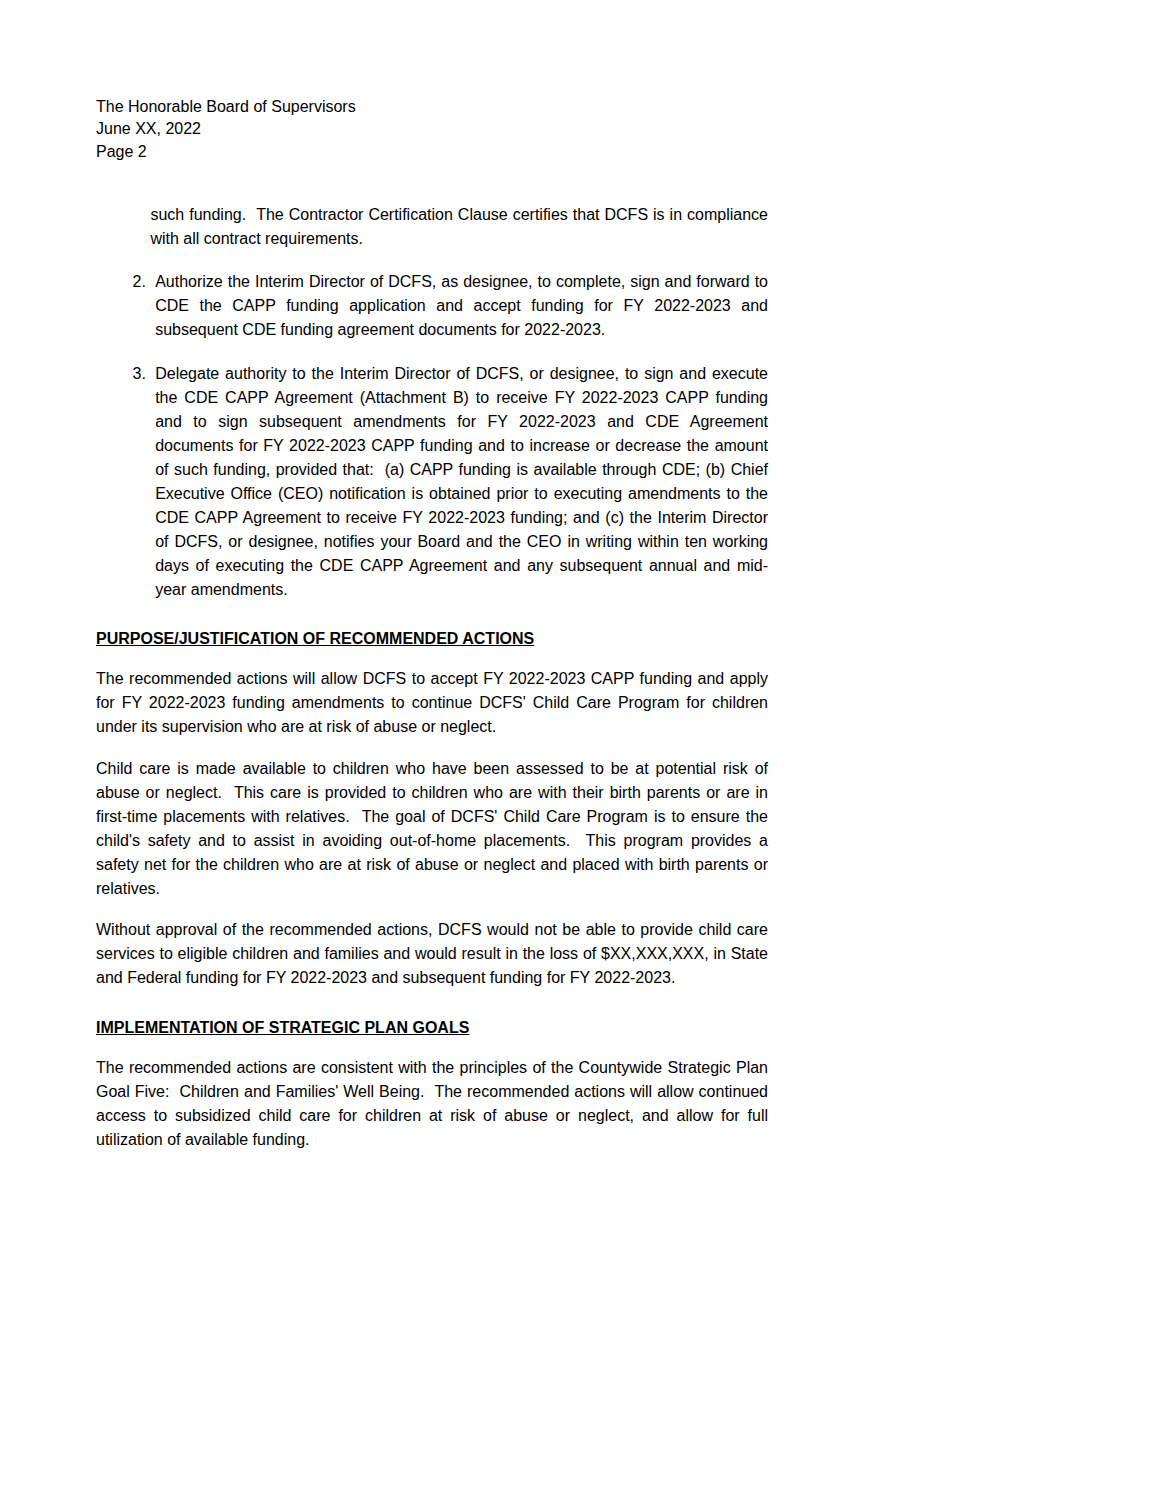The Honorable Board of Supervisors
June XX, 2022
Page 2
such funding. The Contractor Certification Clause certifies that DCFS is in compliance with all contract requirements.
Authorize the Interim Director of DCFS, as designee, to complete, sign and forward to CDE the CAPP funding application and accept funding for FY 2022-2023 and subsequent CDE funding agreement documents for 2022-2023.
Delegate authority to the Interim Director of DCFS, or designee, to sign and execute the CDE CAPP Agreement (Attachment B) to receive FY 2022-2023 CAPP funding and to sign subsequent amendments for FY 2022-2023 and CDE Agreement documents for FY 2022-2023 CAPP funding and to increase or decrease the amount of such funding, provided that: (a) CAPP funding is available through CDE; (b) Chief Executive Office (CEO) notification is obtained prior to executing amendments to the CDE CAPP Agreement to receive FY 2022-2023 funding; and (c) the Interim Director of DCFS, or designee, notifies your Board and the CEO in writing within ten working days of executing the CDE CAPP Agreement and any subsequent annual and mid-year amendments.
PURPOSE/JUSTIFICATION OF RECOMMENDED ACTIONS
The recommended actions will allow DCFS to accept FY 2022-2023 CAPP funding and apply for FY 2022-2023 funding amendments to continue DCFS' Child Care Program for children under its supervision who are at risk of abuse or neglect.
Child care is made available to children who have been assessed to be at potential risk of abuse or neglect. This care is provided to children who are with their birth parents or are in first-time placements with relatives. The goal of DCFS' Child Care Program is to ensure the child's safety and to assist in avoiding out-of-home placements. This program provides a safety net for the children who are at risk of abuse or neglect and placed with birth parents or relatives.
Without approval of the recommended actions, DCFS would not be able to provide child care services to eligible children and families and would result in the loss of $XX,XXX,XXX, in State and Federal funding for FY 2022-2023 and subsequent funding for FY 2022-2023.
IMPLEMENTATION OF STRATEGIC PLAN GOALS
The recommended actions are consistent with the principles of the Countywide Strategic Plan Goal Five: Children and Families' Well Being. The recommended actions will allow continued access to subsidized child care for children at risk of abuse or neglect, and allow for full utilization of available funding.